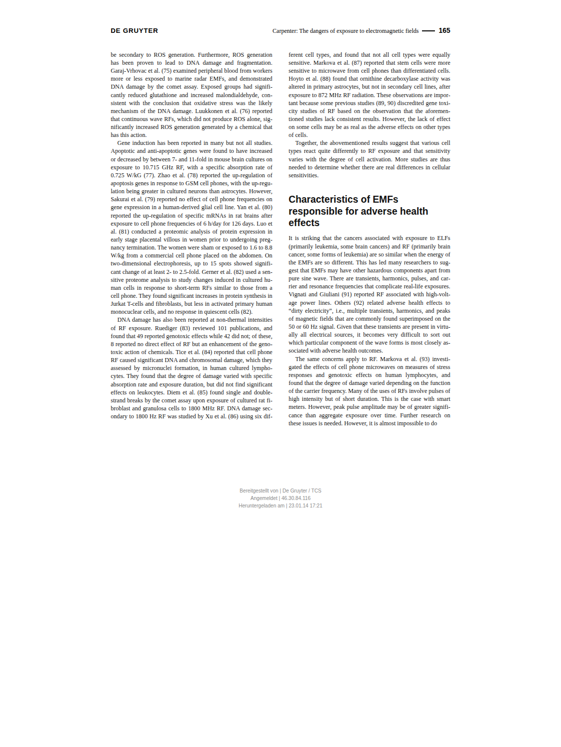DE GRUYTER
Carpenter: The dangers of exposure to electromagnetic fields 165
be secondary to ROS generation. Furthermore, ROS generation has been proven to lead to DNA damage and fragmentation. Garaj-Vrhovac et al. (75) examined peripheral blood from workers more or less exposed to marine radar EMFs, and demonstrated DNA damage by the comet assay. Exposed groups had significantly reduced glutathione and increased malondialdehyde, consistent with the conclusion that oxidative stress was the likely mechanism of the DNA damage. Luukkonen et al. (76) reported that continuous wave RFs, which did not produce ROS alone, significantly increased ROS generation generated by a chemical that has this action.
Gene induction has been reported in many but not all studies. Apoptotic and anti-apoptotic genes were found to have increased or decreased by between 7- and 11-fold in mouse brain cultures on exposure to 10.715 GHz RF, with a specific absorption rate of 0.725 W/kG (77). Zhao et al. (78) reported the up-regulation of apoptosis genes in response to GSM cell phones, with the up-regulation being greater in cultured neurons than astrocytes. However, Sakurai et al. (79) reported no effect of cell phone frequencies on gene expression in a human-derived glial cell line. Yan et al. (80) reported the up-regulation of specific mRNAs in rat brains after exposure to cell phone frequencies of 6 h/day for 126 days. Luo et al. (81) conducted a proteomic analysis of protein expression in early stage placental villous in women prior to undergoing pregnancy termination. The women were sham or exposed to 1.6 to 8.8 W/kg from a commercial cell phone placed on the abdomen. On two-dimensional electrophoresis, up to 15 spots showed significant change of at least 2- to 2.5-fold. Gerner et al. (82) used a sensitive proteome analysis to study changes induced in cultured human cells in response to short-term RFs similar to those from a cell phone. They found significant increases in protein synthesis in Jurkat T-cells and fibroblasts, but less in activated primary human monocuclear cells, and no response in quiescent cells (82).
DNA damage has also been reported at non-thermal intensities of RF exposure. Ruediger (83) reviewed 101 publications, and found that 49 reported genotoxic effects while 42 did not; of these, 8 reported no direct effect of RF but an enhancement of the genotoxic action of chemicals. Tice et al. (84) reported that cell phone RF caused significant DNA and chromosomal damage, which they assessed by micronuclei formation, in human cultured lymphocytes. They found that the degree of damage varied with specific absorption rate and exposure duration, but did not find significant effects on leukocytes. Diem et al. (85) found single and double-strand breaks by the comet assay upon exposure of cultured rat fibroblast and granulosa cells to 1800 MHz RF. DNA damage secondary to 1800 Hz RF was studied by Xu et al. (86) using six different cell types, and found that not all cell types were equally sensitive. Markova et al. (87) reported that stem cells were more sensitive to microwave from cell phones than differentiated cells. Hoyto et al. (88) found that ornithine decarboxylase activity was altered in primary astrocytes, but not in secondary cell lines, after exposure to 872 MHz RF radiation. These observations are important because some previous studies (89, 90) discredited gene toxicity studies of RF based on the observation that the aforementioned studies lack consistent results. However, the lack of effect on some cells may be as real as the adverse effects on other types of cells.
Together, the abovementioned results suggest that various cell types react quite differently to RF exposure and that sensitivity varies with the degree of cell activation. More studies are thus needed to determine whether there are real differences in cellular sensitivities.
Characteristics of EMFs responsible for adverse health effects
It is striking that the cancers associated with exposure to ELFs (primarily leukemia, some brain cancers) and RF (primarily brain cancer, some forms of leukemia) are so similar when the energy of the EMFs are so different. This has led many researchers to suggest that EMFs may have other hazardous components apart from pure sine wave. There are transients, harmonics, pulses, and carrier and resonance frequencies that complicate real-life exposures. Vignati and Giuliani (91) reported RF associated with high-voltage power lines. Others (92) related adverse health effects to “dirty electricity”, i.e., multiple transients, harmonics, and peaks of magnetic fields that are commonly found superimposed on the 50 or 60 Hz signal. Given that these transients are present in virtually all electrical sources, it becomes very difficult to sort out which particular component of the wave forms is most closely associated with adverse health outcomes.
The same concerns apply to RF. Markova et al. (93) investigated the effects of cell phone microwaves on measures of stress responses and genotoxic effects on human lymphocytes, and found that the degree of damage varied depending on the function of the carrier frequency. Many of the uses of RFs involve pulses of high intensity but of short duration. This is the case with smart meters. However, peak pulse amplitude may be of greater significance than aggregate exposure over time. Further research on these issues is needed. However, it is almost impossible to do
Bereitgestellt von | De Gruyter / TCS
Angemeldet | 46.30.84.116
Heruntergeladen am | 23.01.14 17:21